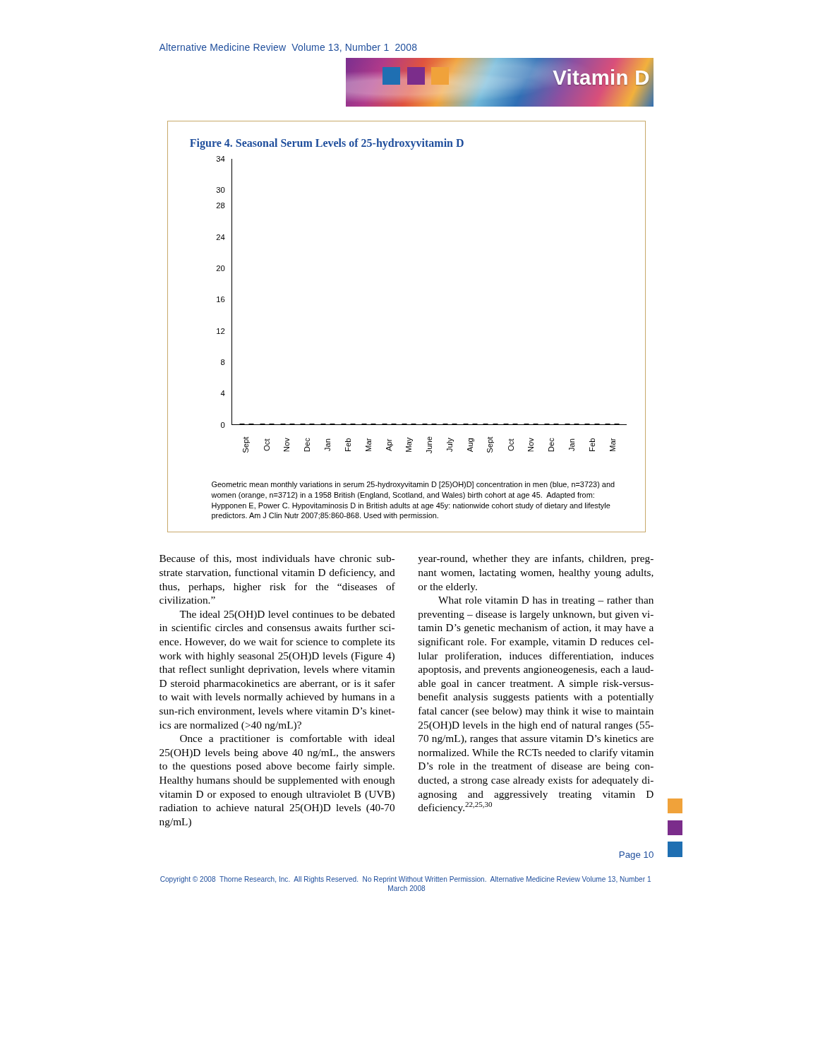Alternative Medicine Review Volume 13, Number 1 2008
Vitamin D
Figure 4. Seasonal Serum Levels of 25-hydroxyvitamin D
34 30 28 24 20 16 12 8 4 0
Sept
Oct
Nov
Dec
Jan
Feb
Mar
Apr
May
June
July
Aug
Sept
Oct
Nov
Dec
Jan
Feb
Mar
Geometric mean monthly variations in serum 25-hydroxyvitamin D [25)OH)D] concentration in men (blue, n=3723) and women (orange, n=3712) in a 1958 British (England, Scotland, and Wales) birth cohort at age 45. Adapted from: Hypponen E, Power C. Hypovitaminosis D in British adults at age 45y: nationwide cohort study of dietary and lifestyle predictors. Am J Clin Nutr 2007;85:860-868. Used with permission.
Because of this, most individuals have chronic substrate starvation, functional vitamin D deficiency, and thus, perhaps, higher risk for the “diseases of civilization.”
The ideal 25(OH)D level continues to be debated in scientific circles and consensus awaits further science. However, do we wait for science to complete its work with highly seasonal 25(OH)D levels (Figure 4) that reflect sunlight deprivation, levels where vitamin D steroid pharmacokinetics are aberrant, or is it safer to wait with levels normally achieved by humans in a sun-rich environment, levels where vitamin D’s kinetics are normalized (>40 ng/mL)?
Once a practitioner is comfortable with ideal 25(OH)D levels being above 40 ng/mL, the answers to the questions posed above become fairly simple. Healthy humans should be supplemented with enough vitamin D or exposed to enough ultraviolet B (UVB) radiation to achieve natural 25(OH)D levels (40-70 ng/mL)
year-round, whether they are infants, children, pregnant women, lactating women, healthy young adults, or the elderly.
What role vitamin D has in treating – rather than preventing – disease is largely unknown, but given vitamin D’s genetic mechanism of action, it may have a significant role. For example, vitamin D reduces cellular proliferation, induces differentiation, induces apoptosis, and prevents angioneogenesis, each a laudable goal in cancer treatment. A simple risk-versus-benefit analysis suggests patients with a potentially fatal cancer (see below) may think it wise to maintain 25(OH)D levels in the high end of natural ranges (55-70 ng/mL), ranges that assure vitamin D’s kinetics are normalized. While the RCTs needed to clarify vitamin D’s role in the treatment of disease are being conducted, a strong case already exists for adequately diagnosing and aggressively treating vitamin D deficiency.22,25,30
Page 10
Copyright © 2008 Thorne Research, Inc. All Rights Reserved. No Reprint Without Written Permission. Alternative Medicine Review Volume 13, Number 1 March 2008